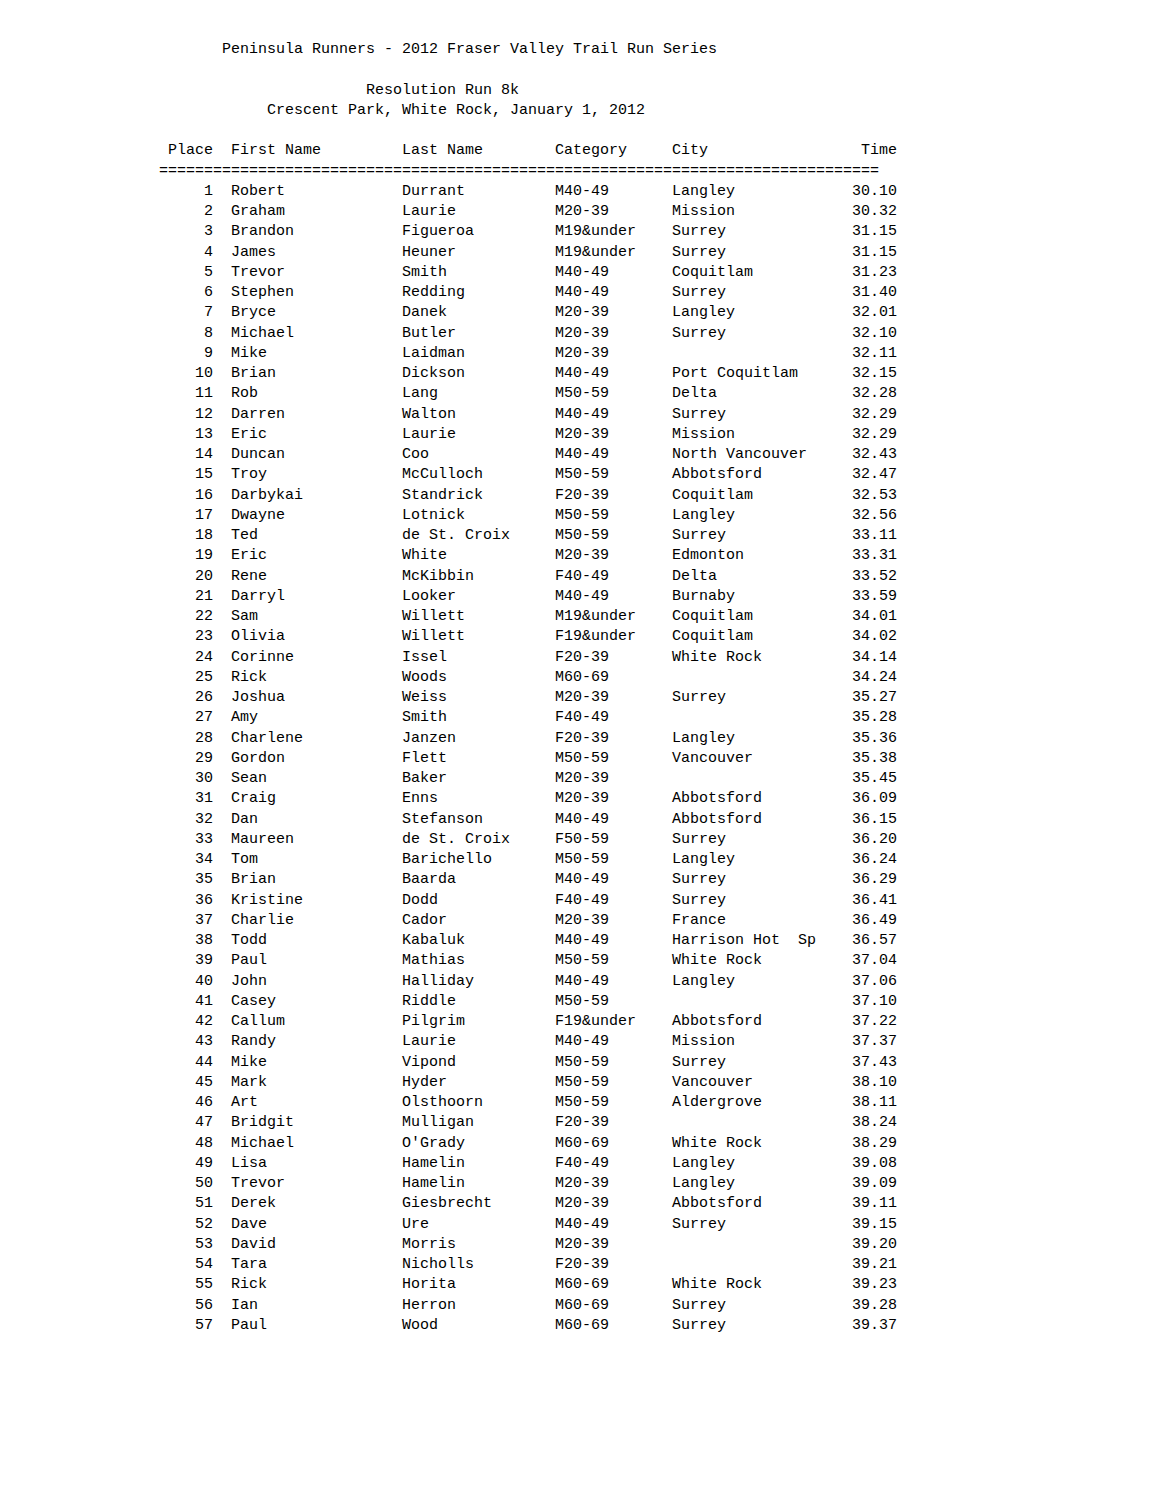Peninsula Runners - 2012 Fraser Valley Trail Run Series
Resolution Run 8k Crescent Park, White Rock, January 1, 2012
  Place  First Name         Last Name        Category     City                 Time
 ================================================================================
      1  Robert             Durrant          M40-49       Langley             30.10
      2  Graham             Laurie           M20-39       Mission             30.32
      3  Brandon            Figueroa         M19&under    Surrey              31.15
      4  James              Heuner           M19&under    Surrey              31.15
      5  Trevor             Smith            M40-49       Coquitlam           31.23
      6  Stephen            Redding          M40-49       Surrey              31.40
      7  Bryce              Danek            M20-39       Langley             32.01
      8  Michael            Butler           M20-39       Surrey              32.10
      9  Mike               Laidman          M20-39                           32.11
     10  Brian              Dickson          M40-49       Port Coquitlam      32.15
     11  Rob                Lang             M50-59       Delta               32.28
     12  Darren             Walton           M40-49       Surrey              32.29
     13  Eric               Laurie           M20-39       Mission             32.29
     14  Duncan             Coo              M40-49       North Vancouver     32.43
     15  Troy               McCulloch        M50-59       Abbotsford          32.47
     16  Darbykai           Standrick        F20-39       Coquitlam           32.53
     17  Dwayne             Lotnick          M50-59       Langley             32.56
     18  Ted                de St. Croix     M50-59       Surrey              33.11
     19  Eric               White            M20-39       Edmonton            33.31
     20  Rene               McKibbin         F40-49       Delta               33.52
     21  Darryl             Looker           M40-49       Burnaby             33.59
     22  Sam                Willett          M19&under    Coquitlam           34.01
     23  Olivia             Willett          F19&under    Coquitlam           34.02
     24  Corinne            Issel            F20-39       White Rock          34.14
     25  Rick               Woods            M60-69                           34.24
     26  Joshua             Weiss            M20-39       Surrey              35.27
     27  Amy                Smith            F40-49                           35.28
     28  Charlene           Janzen           F20-39       Langley             35.36
     29  Gordon             Flett            M50-59       Vancouver           35.38
     30  Sean               Baker            M20-39                           35.45
     31  Craig              Enns             M20-39       Abbotsford          36.09
     32  Dan                Stefanson        M40-49       Abbotsford          36.15
     33  Maureen            de St. Croix     F50-59       Surrey              36.20
     34  Tom                Barichello       M50-59       Langley             36.24
     35  Brian              Baarda           M40-49       Surrey              36.29
     36  Kristine           Dodd             F40-49       Surrey              36.41
     37  Charlie            Cador            M20-39       France              36.49
     38  Todd               Kabaluk          M40-49       Harrison Hot  Sp    36.57
     39  Paul               Mathias          M50-59       White Rock          37.04
     40  John               Halliday         M40-49       Langley             37.06
     41  Casey              Riddle           M50-59                           37.10
     42  Callum             Pilgrim          F19&under    Abbotsford          37.22
     43  Randy              Laurie           M40-49       Mission             37.37
     44  Mike               Vipond           M50-59       Surrey              37.43
     45  Mark               Hyder            M50-59       Vancouver           38.10
     46  Art                Olsthoorn        M50-59       Aldergrove          38.11
     47  Bridgit            Mulligan         F20-39                           38.24
     48  Michael            O'Grady          M60-69       White Rock          38.29
     49  Lisa               Hamelin          F40-49       Langley             39.08
     50  Trevor             Hamelin          M20-39       Langley             39.09
     51  Derek              Giesbrecht       M20-39       Abbotsford          39.11
     52  Dave               Ure              M40-49       Surrey              39.15
     53  David              Morris           M20-39                           39.20
     54  Tara               Nicholls         F20-39                           39.21
     55  Rick               Horita           M60-69       White Rock          39.23
     56  Ian                Herron           M60-69       Surrey              39.28
     57  Paul               Wood             M60-69       Surrey              39.37